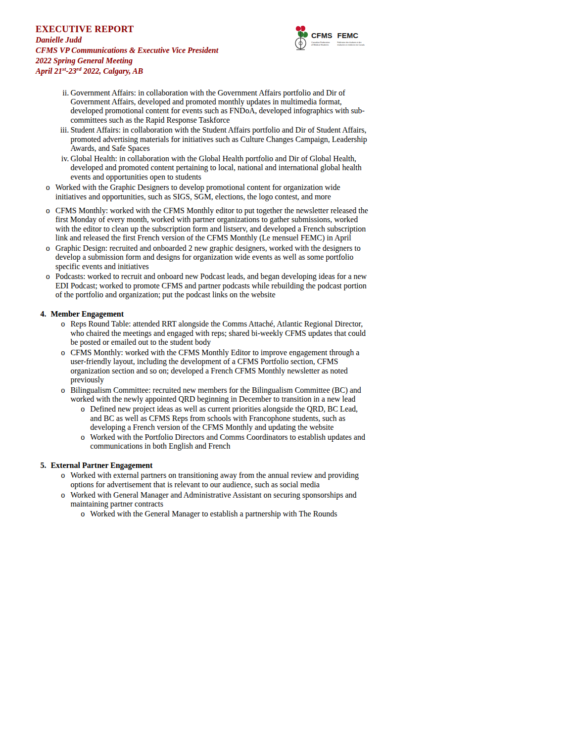EXECUTIVE REPORT
Danielle Judd
CFMS VP Communications & Executive Vice President
2022 Spring General Meeting
April 21st-23rd 2022, Calgary, AB
CFMS Canadian Federation of Medical Students FEMC Fédération des étudiants et des étudiantes en médecine du Canada
Government Affairs: in collaboration with the Government Affairs portfolio and Dir of Government Affairs, developed and promoted monthly updates in multimedia format, developed promotional content for events such as FNDoA, developed infographics with sub-committees such as the Rapid Response Taskforce
Student Affairs: in collaboration with the Student Affairs portfolio and Dir of Student Affairs, promoted advertising materials for initiatives such as Culture Changes Campaign, Leadership Awards, and Safe Spaces
Global Health: in collaboration with the Global Health portfolio and Dir of Global Health, developed and promoted content pertaining to local, national and international global health events and opportunities open to students
Worked with the Graphic Designers to develop promotional content for organization wide initiatives and opportunities, such as SIGS, SGM, elections, the logo contest, and more
CFMS Monthly: worked with the CFMS Monthly editor to put together the newsletter released the first Monday of every month, worked with partner organizations to gather submissions, worked with the editor to clean up the subscription form and listserv, and developed a French subscription link and released the first French version of the CFMS Monthly (Le mensuel FEMC) in April
Graphic Design: recruited and onboarded 2 new graphic designers, worked with the designers to develop a submission form and designs for organization wide events as well as some portfolio specific events and initiatives
Podcasts: worked to recruit and onboard new Podcast leads, and began developing ideas for a new EDI Podcast; worked to promote CFMS and partner podcasts while rebuilding the podcast portion of the portfolio and organization; put the podcast links on the website
Member Engagement
Reps Round Table: attended RRT alongside the Comms Attaché, Atlantic Regional Director, who chaired the meetings and engaged with reps; shared bi-weekly CFMS updates that could be posted or emailed out to the student body
CFMS Monthly: worked with the CFMS Monthly Editor to improve engagement through a user-friendly layout, including the development of a CFMS Portfolio section, CFMS organization section and so on; developed a French CFMS Monthly newsletter as noted previously
Bilingualism Committee: recruited new members for the Bilingualism Committee (BC) and worked with the newly appointed QRD beginning in December to transition in a new lead
Defined new project ideas as well as current priorities alongside the QRD, BC Lead, and BC as well as CFMS Reps from schools with Francophone students, such as developing a French version of the CFMS Monthly and updating the website
Worked with the Portfolio Directors and Comms Coordinators to establish updates and communications in both English and French
External Partner Engagement
Worked with external partners on transitioning away from the annual review and providing options for advertisement that is relevant to our audience, such as social media
Worked with General Manager and Administrative Assistant on securing sponsorships and maintaining partner contracts
Worked with the General Manager to establish a partnership with The Rounds